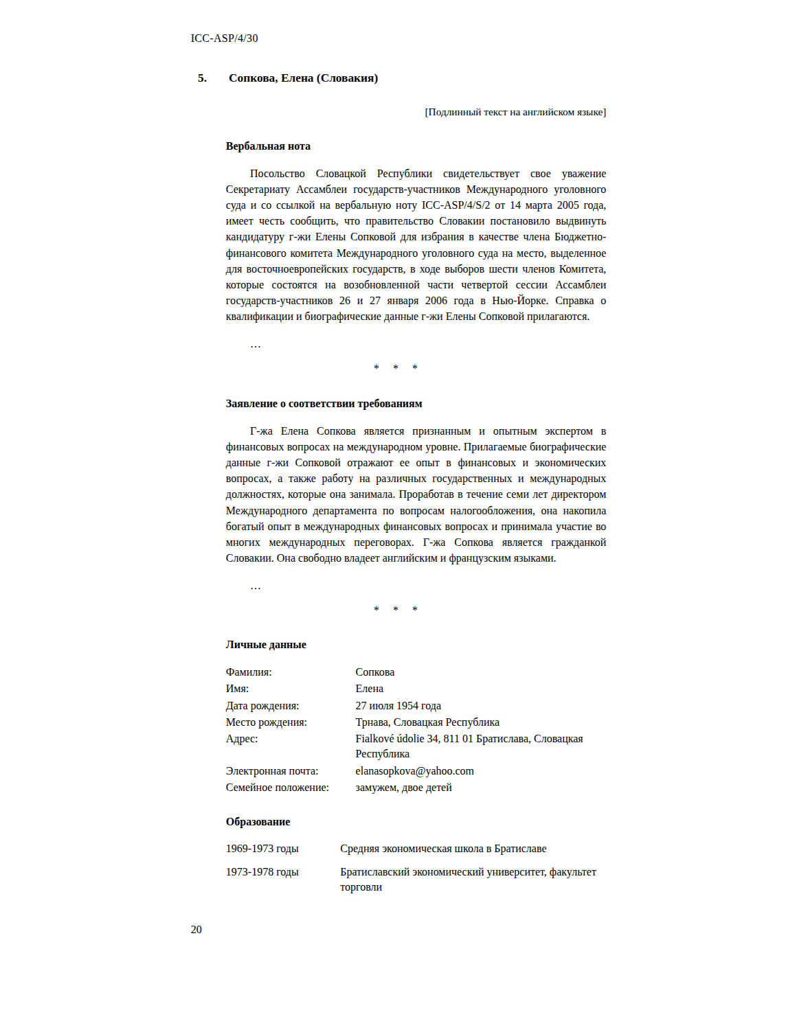ICC-ASP/4/30
5. Сопкова, Елена (Словакия)
[Подлинный текст на английском языке]
Вербальная нота
Посольство Словацкой Республики свидетельствует свое уважение Секретариату Ассамблеи государств-участников Международного уголовного суда и со ссылкой на вербальную ноту ICC-ASP/4/S/2 от 14 марта 2005 года, имеет честь сообщить, что правительство Словакии постановило выдвинуть кандидатуру г-жи Елены Сопковой для избрания в качестве члена Бюджетно-финансового комитета Международного уголовного суда на место, выделенное для восточноевропейских государств, в ходе выборов шести членов Комитета, которые состоятся на возобновленной части четвертой сессии Ассамблеи государств-участников 26 и 27 января 2006 года в Нью-Йорке. Справка о квалификации и биографические данные г-жи Елены Сопковой прилагаются.
…
* * *
Заявление о соответствии требованиям
Г-жа Елена Сопкова является признанным и опытным экспертом в финансовых вопросах на международном уровне. Прилагаемые биографические данные г-жи Сопковой отражают ее опыт в финансовых и экономических вопросах, а также работу на различных государственных и международных должностях, которые она занимала. Проработав в течение семи лет директором Международного департамента по вопросам налогообложения, она накопила богатый опыт в международных финансовых вопросах и принимала участие во многих международных переговорах. Г-жа Сопкова является гражданкой Словакии. Она свободно владеет английским и французским языками.
…
* * *
Личные данные
| Фамилия: | Сопкова |
| Имя: | Елена |
| Дата рождения: | 27 июля 1954 года |
| Место рождения: | Трнава, Словацкая Республика |
| Адрес: | Fialkové údolie 34, 811 01 Братислава, Словацкая Республика |
| Электронная почта: | elanasopkova@yahoo.com |
| Семейное положение: | замужем, двое детей |
Образование
| 1969-1973 годы | Средняя экономическая школа в Братиславе |
| 1973-1978 годы | Братиславский экономический университет, факультет торговли |
20